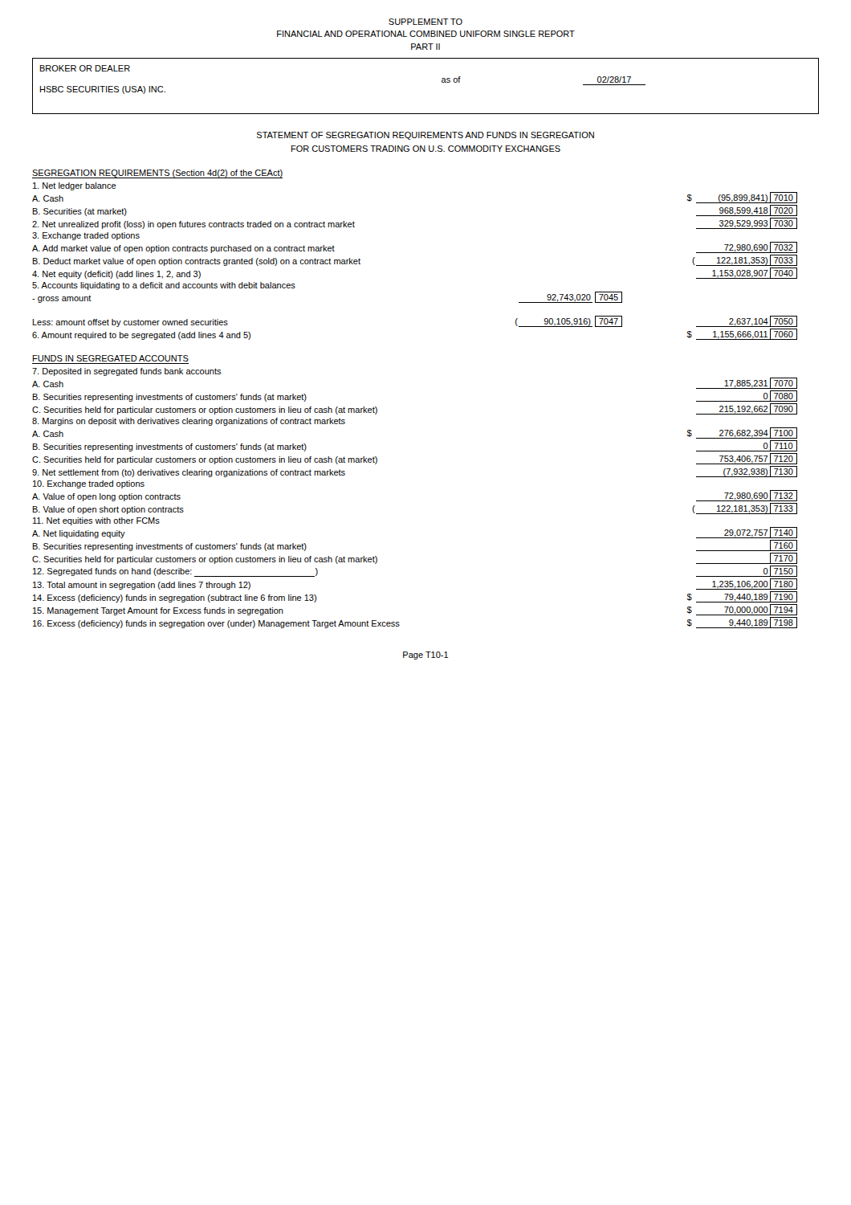SUPPLEMENT TO
FINANCIAL AND OPERATIONAL COMBINED UNIFORM SINGLE REPORT
PART II
BROKER OR DEALER
HSBC SECURITIES (USA) INC.
as of
02/28/17
STATEMENT OF SEGREGATION REQUIREMENTS AND FUNDS IN SEGREGATION
FOR CUSTOMERS TRADING ON U.S. COMMODITY EXCHANGES
SEGREGATION REQUIREMENTS (Section 4d(2) of the CEAct)
| 1. Net ledger balance | | | |
| A. Cash | | $ (95,899,841) | 7010 |
| B. Securities (at market) | | 968,599,418 | 7020 |
| 2. Net unrealized profit (loss) in open futures contracts traded on a contract market | | 329,529,993 | 7030 |
| 3. Exchange traded options | | | |
| A. Add market value of open option contracts purchased on a contract market | | 72,980,690 | 7032 |
| B. Deduct market value of open option contracts granted (sold) on a contract market | | ( 122,181,353) | 7033 |
| 4. Net equity (deficit) (add lines 1, 2, and 3) | | 1,153,028,907 | 7040 |
| 5. Accounts liquidating to a deficit and accounts with debit balances | | | |
| - gross amount | 92,743,020 7045 | | |
| Less: amount offset by customer owned securities | ( 90,105,916) 7047 | 2,637,104 | 7050 |
| 6. Amount required to be segregated (add lines 4 and 5) | | $ 1,155,666,011 | 7060 |
FUNDS IN SEGREGATED ACCOUNTS
| 7. Deposited in segregated funds bank accounts | | | |
| A. Cash | | 17,885,231 | 7070 |
| B. Securities representing investments of customers' funds (at market) | | 0 | 7080 |
| C. Securities held for particular customers or option customers in lieu of cash (at market) | | 215,192,662 | 7090 |
| 8. Margins on deposit with derivatives clearing organizations of contract markets | | | |
| A. Cash | | $ 276,682,394 | 7100 |
| B. Securities representing investments of customers' funds (at market) | | 0 | 7110 |
| C. Securities held for particular customers or option customers in lieu of cash (at market) | | 753,406,757 | 7120 |
| 9. Net settlement from (to) derivatives clearing organizations of contract markets | | (7,932,938) | 7130 |
| 10. Exchange traded options | | | |
| A. Value of open long option contracts | | 72,980,690 | 7132 |
| B. Value of open short option contracts | | ( 122,181,353) | 7133 |
| 11. Net equities with other FCMs | | | |
| A. Net liquidating equity | | 29,072,757 | 7140 |
| B. Securities representing investments of customers' funds (at market) | | | 7160 |
| C. Securities held for particular customers or option customers in lieu of cash (at market) | | | 7170 |
| 12. Segregated funds on hand (describe: ) | | 0 | 7150 |
| 13. Total amount in segregation (add lines 7 through 12) | | 1,235,106,200 | 7180 |
| 14. Excess (deficiency) funds in segregation (subtract line 6 from line 13) | | $ 79,440,189 | 7190 |
| 15. Management Target Amount for Excess funds in segregation | | $ 70,000,000 | 7194 |
| 16. Excess (deficiency) funds in segregation over (under) Management Target Amount Excess | | $ 9,440,189 | 7198 |
Page T10-1